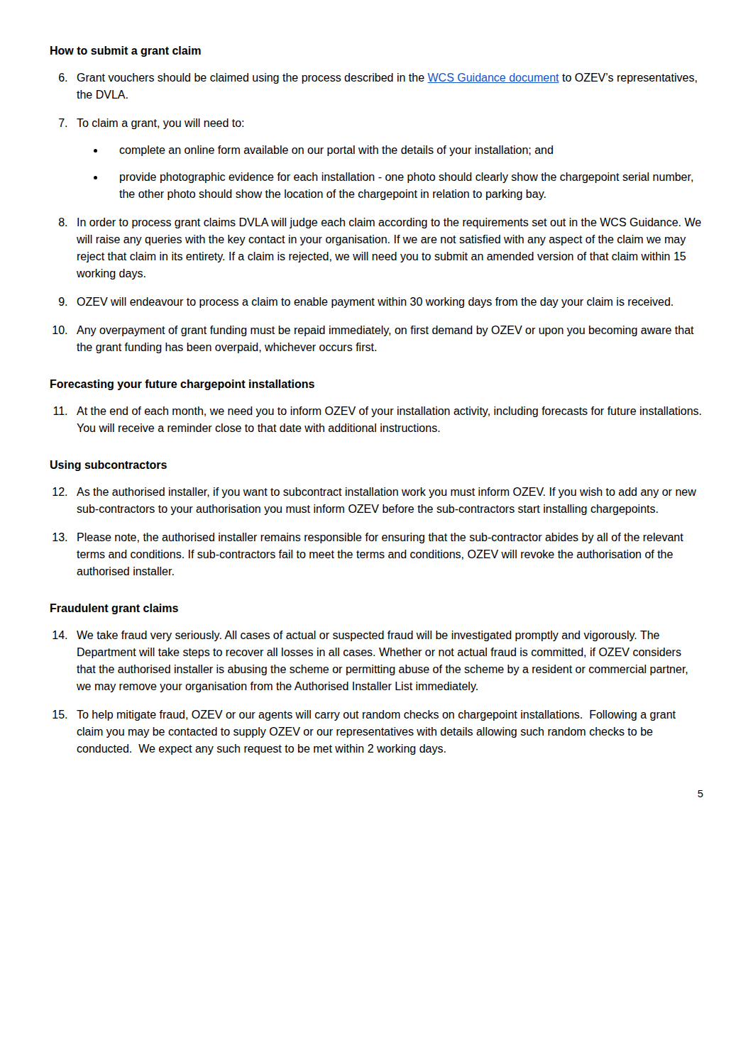How to submit a grant claim
Grant vouchers should be claimed using the process described in the WCS Guidance document to OZEV’s representatives, the DVLA.
To claim a grant, you will need to:
complete an online form available on our portal with the details of your installation; and
provide photographic evidence for each installation - one photo should clearly show the chargepoint serial number, the other photo should show the location of the chargepoint in relation to parking bay.
In order to process grant claims DVLA will judge each claim according to the requirements set out in the WCS Guidance. We will raise any queries with the key contact in your organisation. If we are not satisfied with any aspect of the claim we may reject that claim in its entirety. If a claim is rejected, we will need you to submit an amended version of that claim within 15 working days.
OZEV will endeavour to process a claim to enable payment within 30 working days from the day your claim is received.
Any overpayment of grant funding must be repaid immediately, on first demand by OZEV or upon you becoming aware that the grant funding has been overpaid, whichever occurs first.
Forecasting your future chargepoint installations
At the end of each month, we need you to inform OZEV of your installation activity, including forecasts for future installations. You will receive a reminder close to that date with additional instructions.
Using subcontractors
As the authorised installer, if you want to subcontract installation work you must inform OZEV. If you wish to add any or new sub-contractors to your authorisation you must inform OZEV before the sub-contractors start installing chargepoints.
Please note, the authorised installer remains responsible for ensuring that the sub-contractor abides by all of the relevant terms and conditions. If sub-contractors fail to meet the terms and conditions, OZEV will revoke the authorisation of the authorised installer.
Fraudulent grant claims
We take fraud very seriously. All cases of actual or suspected fraud will be investigated promptly and vigorously. The Department will take steps to recover all losses in all cases. Whether or not actual fraud is committed, if OZEV considers that the authorised installer is abusing the scheme or permitting abuse of the scheme by a resident or commercial partner, we may remove your organisation from the Authorised Installer List immediately.
To help mitigate fraud, OZEV or our agents will carry out random checks on chargepoint installations. Following a grant claim you may be contacted to supply OZEV or our representatives with details allowing such random checks to be conducted. We expect any such request to be met within 2 working days.
5